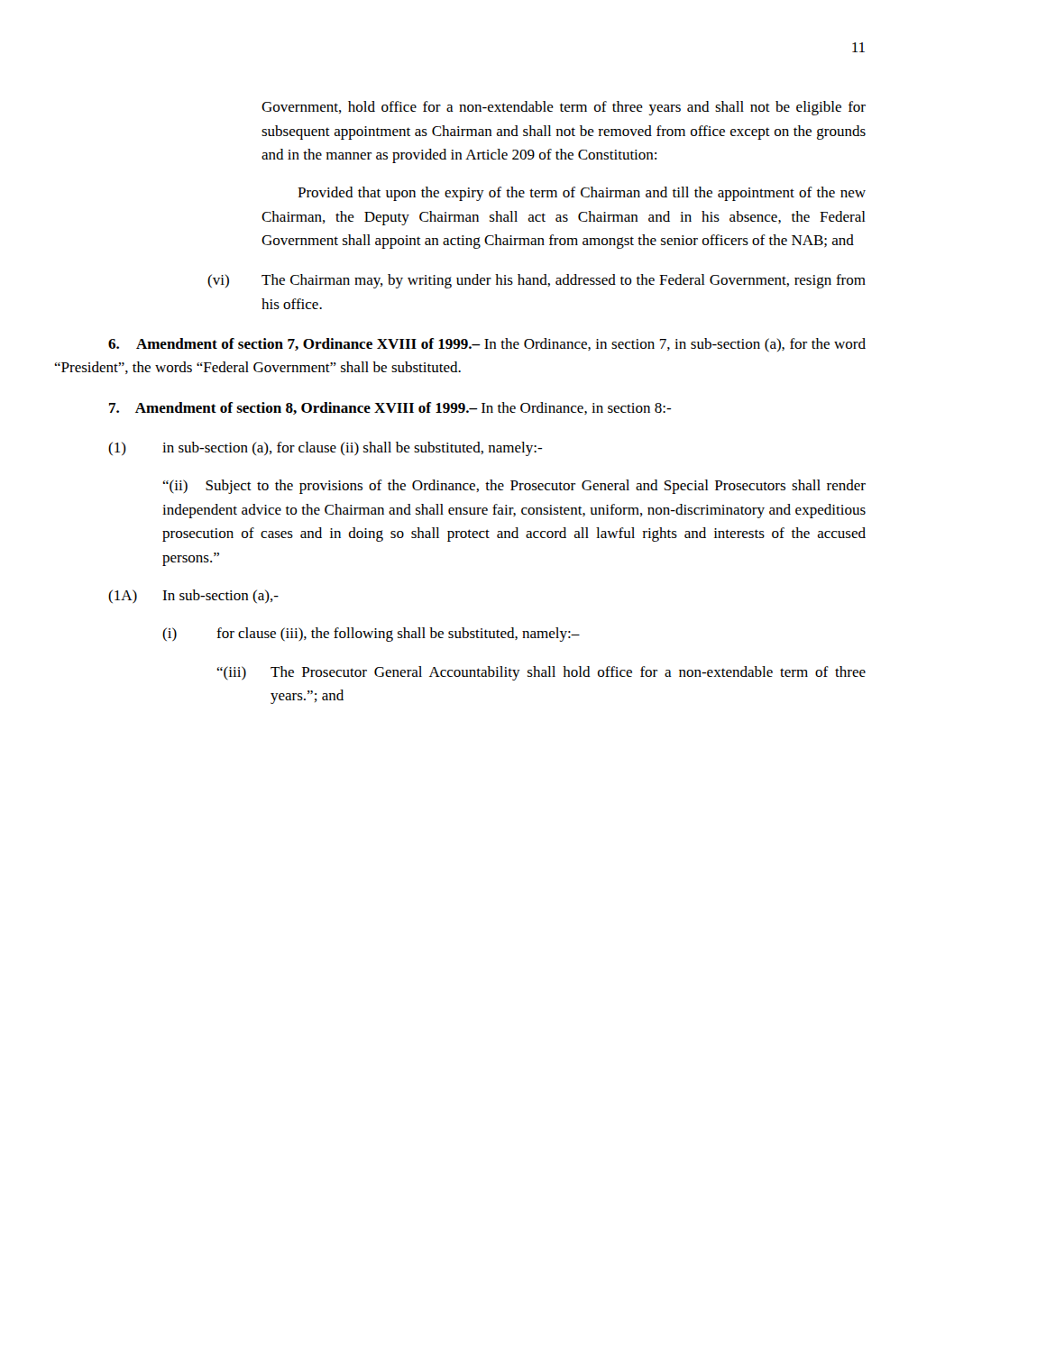11
Government, hold office for a non-extendable term of three years and shall not be eligible for subsequent appointment as Chairman and shall not be removed from office except on the grounds and in the manner as provided in Article 209 of the Constitution:
Provided that upon the expiry of the term of Chairman and till the appointment of the new Chairman, the Deputy Chairman shall act as Chairman and in his absence, the Federal Government shall appoint an acting Chairman from amongst the senior officers of the NAB; and
(vi)
The Chairman may, by writing under his hand, addressed to the Federal Government, resign from his office.
6. Amendment of section 7, Ordinance XVIII of 1999.– In the Ordinance, in section 7, in sub-section (a), for the word “President”, the words “Federal Government” shall be substituted.
7. Amendment of section 8, Ordinance XVIII of 1999.– In the Ordinance, in section 8:-
(1)
in sub-section (a), for clause (ii) shall be substituted, namely:-
“(ii) Subject to the provisions of the Ordinance, the Prosecutor General and Special Prosecutors shall render independent advice to the Chairman and shall ensure fair, consistent, uniform, non-discriminatory and expeditious prosecution of cases and in doing so shall protect and accord all lawful rights and interests of the accused persons.”
(1A)
In sub-section (a),-
(i)
for clause (iii), the following shall be substituted, namely:–
“(iii)
The Prosecutor General Accountability shall hold office for a non-extendable term of three years.”; and